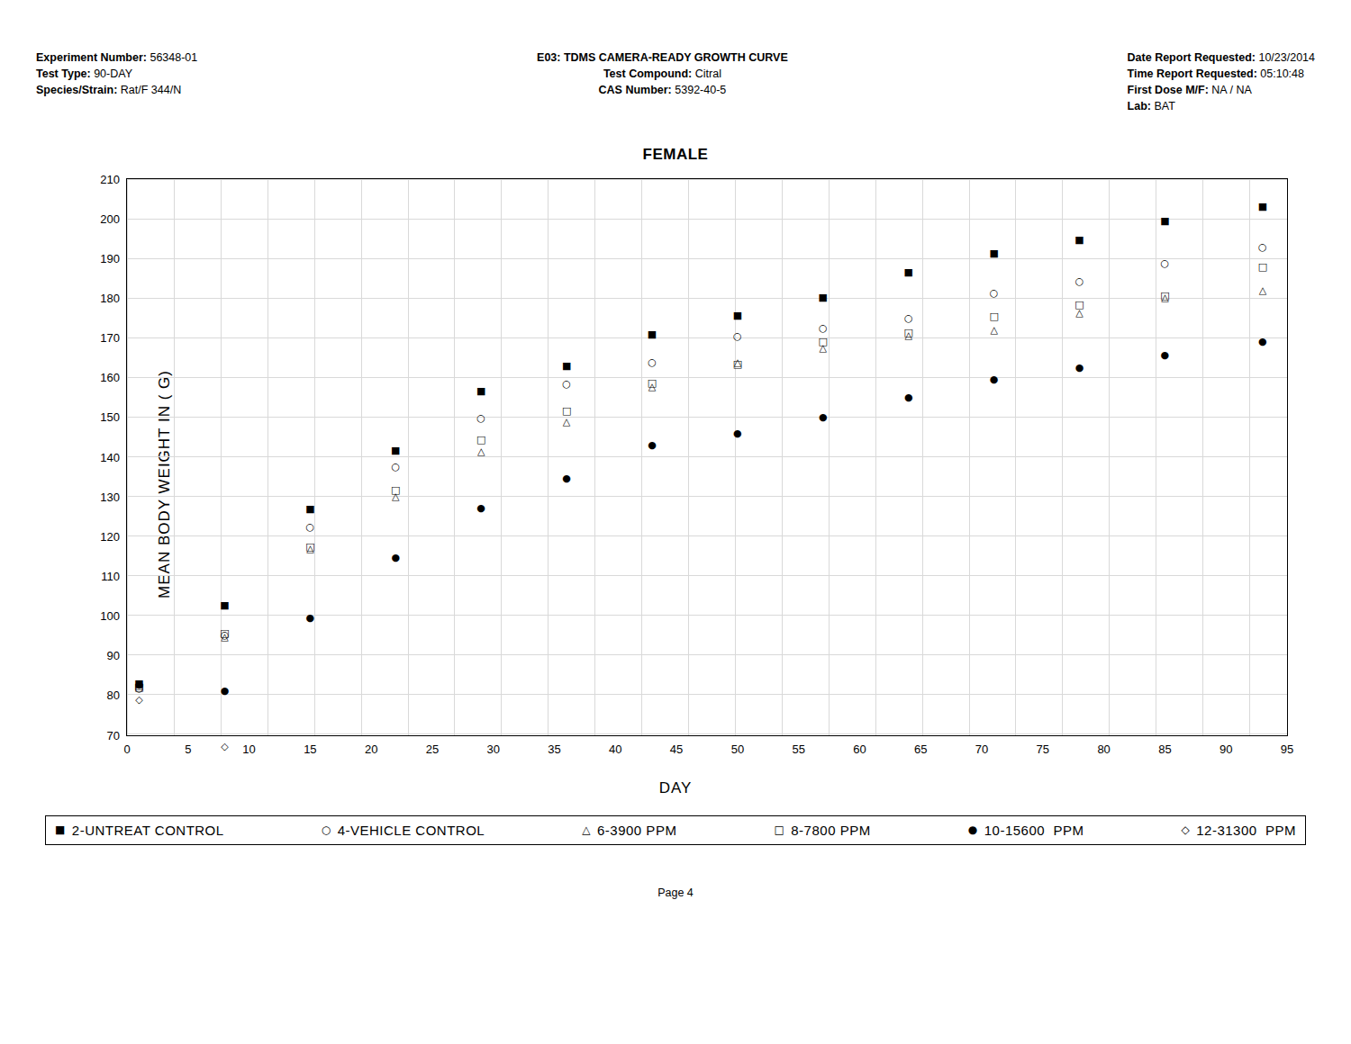Experiment Number: 56348-01
Test Type: 90-DAY
Species/Strain: Rat/F 344/N
E03: TDMS CAMERA-READY GROWTH CURVE
Test Compound: Citral
CAS Number: 5392-40-5
Date Report Requested: 10/23/2014
Time Report Requested: 05:10:48
First Dose M/F: NA / NA
Lab: BAT
FEMALE
MEAN BODY WEIGHT IN ( G)
DAY
210
200
190
180
170
160
150
140
130
120
110
100
90
80
70
0
5
10
15
20
25
30
35
40
45
50
55
60
65
70
75
80
85
90
95
■
○
△
□
●
◇
■
○
△
□
●
◇
■
○
△
□
●
■
○
△
□
●
■
○
△
□
●
■
○
△
□
●
■
○
△
□
●
■
○
△
□
●
■
○
△
□
●
■
○
△
□
●
■
○
△
□
●
■
○
△
□
●
■
○
△
□
●
■
○
△
□
●
■2-UNTREAT CONTROL ○4-VEHICLE CONTROL △6-3900 PPM □8-7800 PPM ●10-15600 PPM ◇12-31300 PPM
Page 4